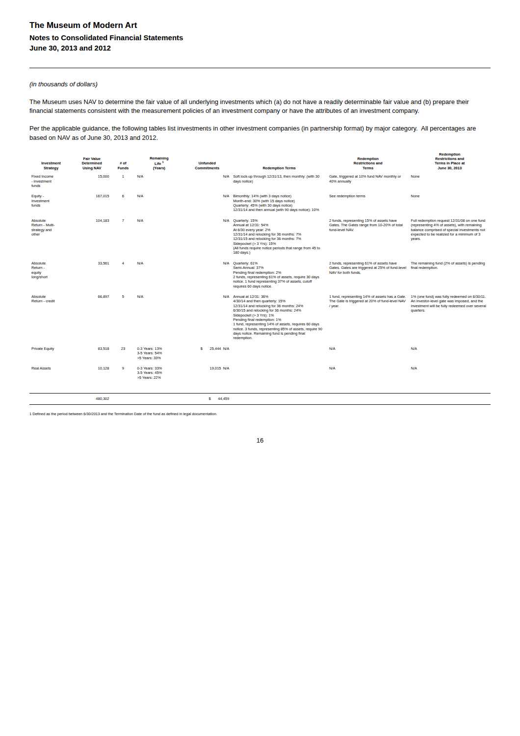The Museum of Modern Art
Notes to Consolidated Financial Statements
June 30, 2013 and 2012
(in thousands of dollars)
The Museum uses NAV to determine the fair value of all underlying investments which (a) do not have a readily determinable fair value and (b) prepare their financial statements consistent with the measurement policies of an investment company or have the attributes of an investment company.
Per the applicable guidance, the following tables list investments in other investment companies (in partnership format) by major category. All percentages are based on NAV as of June 30, 2013 and 2012.
| Investment Strategy | Fair Value Determined Using NAV | # of Funds | Remaining Life 1 (Years) | Unfunded Commitments | Redemption Terms | Redemption Restrictions and Terms | Redemption Restrictions and Terms in Place at June 30, 2013 |
| --- | --- | --- | --- | --- | --- | --- | --- |
| Fixed Income - investment funds | 15,000 | 1 | N/A | N/A | Soft lock-up through 12/31/13, then monthly: (with 30 days notice) | Gate, triggered at 10% fund NAV monthly or 40% annually | None |
| Equity - Investment funds | 167,015 | 6 | N/A | N/A | Bimonthly: 14% (with 3 days notice) Month-end: 30% (with 15 days notice) Quarterly: 45% (with 30 days notice) 12/31/14 and then annual (with 90 days notice): 10% | See redemption terms | None |
| Absolute Return - Multi- strategy and other | 104,183 | 7 | N/A | N/A | Quarterly: 15% Annual at 12/31: 54% At 6/30 every year: 2% 12/31/14 and relocking for 36 months: 7% 12/31/15 and relocking for 36 months: 7% Sidepocket (> 3 Yrs): 15% (All funds require notice periods that range from 45 to 180 days.) | 2 funds, representing 15% of assets have Gates. The Gates range from 10-20% of total fund-level NAV. | Full redemption request 12/31/08 on one fund (representing 4% of assets), with remaining balance comprised of special investments not expected to be realized for a minimum of 3 years. |
| Absolute Return - equity long/short | 33,561 | 4 | N/A | N/A | Quarterly: 61% Semi-Annual: 37% Pending final redemption: 2% 2 funds, representing 61% of assets, require 30 days notice. 1 fund representing 37% of assets, cutoff requires 60 days notice. | 2 funds, representing 61% of assets have Gates. Gates are triggered at 25% of fund-level NAV for both funds. | The remaining fund (2% of assets) is pending final redemption. |
| Absolute Return - credit | 66,897 | 5 | N/A | N/A | Annual at 12/31: 36% 4/30/14 and then quarterly: 15% 12/31/14 and relocking for 36 months: 24% 6/30/15 and relocking for 36 months: 24% Sidepocket (> 3 Yrs): 1% Pending final redemption: 1% 1 fund, representing 14% of assets, requires 60 days notice. 3 funds, representing 85% of assets, require 90 days notice. Remaining fund is pending final redemption. | 1 fund, representing 14% of assets has a Gate. The Gate is triggered at 20% of fund-level NAV / year. | 1% (one fund) was fully redeemed on 6/30/11. An investor-level gate was imposed, and the investment will be fully redeemed over several quarters. |
| Private Equity | 83,518 | 23 | 0-3 Years: 13% 3-5 Years: 54% >5 Years: 33% | $ 25,444 N/A | | N/A | N/A |
| Real Assets | 10,128 | 9 | 0-3 Years: 33% 3-5 Years: 45% >5 Years: 22% | 19,015 N/A | | N/A | N/A |
| | 480,302 | | | $ 44,459 | | | |
1 Defined as the period between 6/30/2013 and the Termination Date of the fund as defined in legal documentation.
16